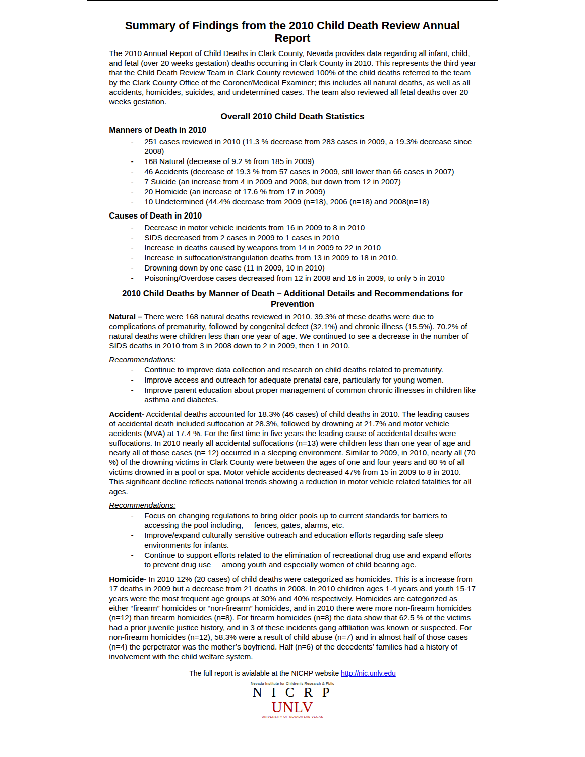Summary of Findings from the 2010 Child Death Review Annual Report
The 2010 Annual Report of Child Deaths in Clark County, Nevada provides data regarding all infant, child, and fetal (over 20 weeks gestation) deaths occurring in Clark County in 2010. This represents the third year that the Child Death Review Team in Clark County reviewed 100% of the child deaths referred to the team by the Clark County Office of the Coroner/Medical Examiner; this includes all natural deaths, as well as all accidents, homicides, suicides, and undetermined cases. The team also reviewed all fetal deaths over 20 weeks gestation.
Overall 2010 Child Death Statistics
Manners of Death in 2010
251 cases reviewed in 2010 (11.3 % decrease from 283 cases in 2009, a 19.3% decrease since 2008)
168 Natural (decrease of 9.2 % from 185 in 2009)
46 Accidents (decrease of 19.3 % from 57 cases in 2009, still lower than 66 cases in 2007)
7 Suicide (an increase from 4 in 2009 and 2008, but down from 12 in 2007)
20 Homicide (an increase of 17.6 % from 17 in 2009)
10 Undetermined (44.4% decrease from 2009 (n=18), 2006 (n=18) and 2008(n=18)
Causes of Death in 2010
Decrease in motor vehicle incidents from 16 in 2009 to 8 in 2010
SIDS decreased from 2 cases in 2009 to 1 cases in 2010
Increase in deaths caused by weapons from 14 in 2009 to 22 in 2010
Increase in suffocation/strangulation deaths from 13 in 2009 to 18 in 2010.
Drowning down by one case (11 in 2009, 10 in 2010)
Poisoning/Overdose cases decreased from 12 in 2008 and 16 in 2009, to only 5 in 2010
2010 Child Deaths by Manner of Death – Additional Details and Recommendations for Prevention
Natural – There were 168 natural deaths reviewed in 2010. 39.3% of these deaths were due to complications of prematurity, followed by congenital defect (32.1%) and chronic illness (15.5%). 70.2% of natural deaths were children less than one year of age. We continued to see a decrease in the number of SIDS deaths in 2010 from 3 in 2008 down to 2 in 2009, then 1 in 2010.
Recommendations:
Continue to improve data collection and research on child deaths related to prematurity.
Improve access and outreach for adequate prenatal care, particularly for young women.
Improve parent education about proper management of common chronic illnesses in children like asthma and diabetes.
Accident- Accidental deaths accounted for 18.3% (46 cases) of child deaths in 2010. The leading causes of accidental death included suffocation at 28.3%, followed by drowning at 21.7% and motor vehicle accidents (MVA) at 17.4 %. For the first time in five years the leading cause of accidental deaths were suffocations. In 2010 nearly all accidental suffocations (n=13) were children less than one year of age and nearly all of those cases (n= 12) occurred in a sleeping environment. Similar to 2009, in 2010, nearly all (70 %) of the drowning victims in Clark County were between the ages of one and four years and 80 % of all victims drowned in a pool or spa. Motor vehicle accidents decreased 47% from 15 in 2009 to 8 in 2010. This significant decline reflects national trends showing a reduction in motor vehicle related fatalities for all ages.
Recommendations:
Focus on changing regulations to bring older pools up to current standards for barriers to accessing the pool including, fences, gates, alarms, etc.
Improve/expand culturally sensitive outreach and education efforts regarding safe sleep environments for infants.
Continue to support efforts related to the elimination of recreational drug use and expand efforts to prevent drug use among youth and especially women of child bearing age.
Homicide- In 2010 12% (20 cases) of child deaths were categorized as homicides. This is a increase from 17 deaths in 2009 but a decrease from 21 deaths in 2008. In 2010 children ages 1-4 years and youth 15-17 years were the most frequent age groups at 30% and 40% respectively. Homicides are categorized as either “firearm” homicides or “non-firearm” homicides, and in 2010 there were more non-firearm homicides (n=12) than firearm homicides (n=8). For firearm homicides (n=8) the data show that 62.5 % of the victims had a prior juvenile justice history, and in 3 of these incidents gang affiliation was known or suspected. For non-firearm homicides (n=12), 58.3% were a result of child abuse (n=7) and in almost half of those cases (n=4) the perpetrator was the mother’s boyfriend. Half (n=6) of the decedents’ families had a history of involvement with the child welfare system.
The full report is avialable at the NICRP website http://nic.unlv.edu
Nevada Institute for Children's Research & Pblic
N I C R P
UNLV
UNIVERSITY OF NEVADA LAS VEGAS